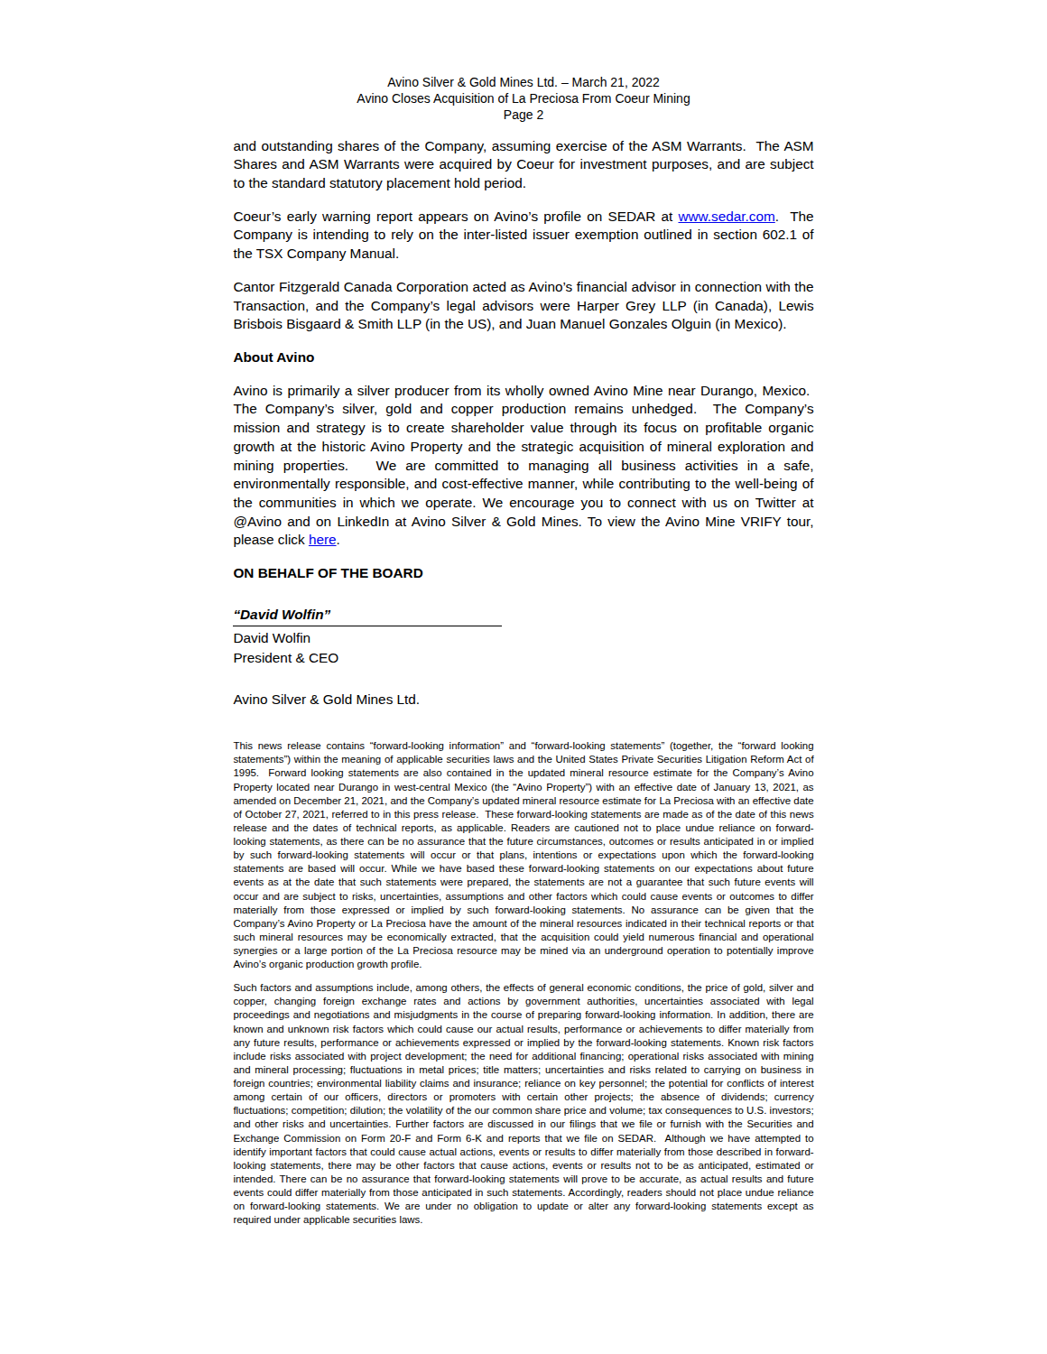Avino Silver & Gold Mines Ltd. – March 21, 2022 Avino Closes Acquisition of La Preciosa From Coeur Mining Page 2
and outstanding shares of the Company, assuming exercise of the ASM Warrants. The ASM Shares and ASM Warrants were acquired by Coeur for investment purposes, and are subject to the standard statutory placement hold period.
Coeur’s early warning report appears on Avino’s profile on SEDAR at www.sedar.com. The Company is intending to rely on the inter-listed issuer exemption outlined in section 602.1 of the TSX Company Manual.
Cantor Fitzgerald Canada Corporation acted as Avino’s financial advisor in connection with the Transaction, and the Company’s legal advisors were Harper Grey LLP (in Canada), Lewis Brisbois Bisgaard & Smith LLP (in the US), and Juan Manuel Gonzales Olguin (in Mexico).
About Avino
Avino is primarily a silver producer from its wholly owned Avino Mine near Durango, Mexico. The Company’s silver, gold and copper production remains unhedged. The Company’s mission and strategy is to create shareholder value through its focus on profitable organic growth at the historic Avino Property and the strategic acquisition of mineral exploration and mining properties. We are committed to managing all business activities in a safe, environmentally responsible, and cost-effective manner, while contributing to the well-being of the communities in which we operate. We encourage you to connect with us on Twitter at @Avino and on LinkedIn at Avino Silver & Gold Mines. To view the Avino Mine VRIFY tour, please click here.
ON BEHALF OF THE BOARD
“David Wolfin”
David Wolfin
President & CEO
Avino Silver & Gold Mines Ltd.
This news release contains “forward-looking information” and “forward-looking statements” (together, the “forward looking statements”) within the meaning of applicable securities laws and the United States Private Securities Litigation Reform Act of 1995. Forward looking statements are also contained in the updated mineral resource estimate for the Company’s Avino Property located near Durango in west-central Mexico (the “Avino Property”) with an effective date of January 13, 2021, as amended on December 21, 2021, and the Company’s updated mineral resource estimate for La Preciosa with an effective date of October 27, 2021, referred to in this press release. These forward-looking statements are made as of the date of this news release and the dates of technical reports, as applicable. Readers are cautioned not to place undue reliance on forward-looking statements, as there can be no assurance that the future circumstances, outcomes or results anticipated in or implied by such forward-looking statements will occur or that plans, intentions or expectations upon which the forward-looking statements are based will occur. While we have based these forward-looking statements on our expectations about future events as at the date that such statements were prepared, the statements are not a guarantee that such future events will occur and are subject to risks, uncertainties, assumptions and other factors which could cause events or outcomes to differ materially from those expressed or implied by such forward-looking statements. No assurance can be given that the Company’s Avino Property or La Preciosa have the amount of the mineral resources indicated in their technical reports or that such mineral resources may be economically extracted, that the acquisition could yield numerous financial and operational synergies or a large portion of the La Preciosa resource may be mined via an underground operation to potentially improve Avino’s organic production growth profile.
Such factors and assumptions include, among others, the effects of general economic conditions, the price of gold, silver and copper, changing foreign exchange rates and actions by government authorities, uncertainties associated with legal proceedings and negotiations and misjudgments in the course of preparing forward-looking information. In addition, there are known and unknown risk factors which could cause our actual results, performance or achievements to differ materially from any future results, performance or achievements expressed or implied by the forward-looking statements. Known risk factors include risks associated with project development; the need for additional financing; operational risks associated with mining and mineral processing; fluctuations in metal prices; title matters; uncertainties and risks related to carrying on business in foreign countries; environmental liability claims and insurance; reliance on key personnel; the potential for conflicts of interest among certain of our officers, directors or promoters with certain other projects; the absence of dividends; currency fluctuations; competition; dilution; the volatility of the our common share price and volume; tax consequences to U.S. investors; and other risks and uncertainties. Further factors are discussed in our filings that we file or furnish with the Securities and Exchange Commission on Form 20-F and Form 6-K and reports that we file on SEDAR. Although we have attempted to identify important factors that could cause actual actions, events or results to differ materially from those described in forward-looking statements, there may be other factors that cause actions, events or results not to be as anticipated, estimated or intended. There can be no assurance that forward-looking statements will prove to be accurate, as actual results and future events could differ materially from those anticipated in such statements. Accordingly, readers should not place undue reliance on forward-looking statements. We are under no obligation to update or alter any forward-looking statements except as required under applicable securities laws.